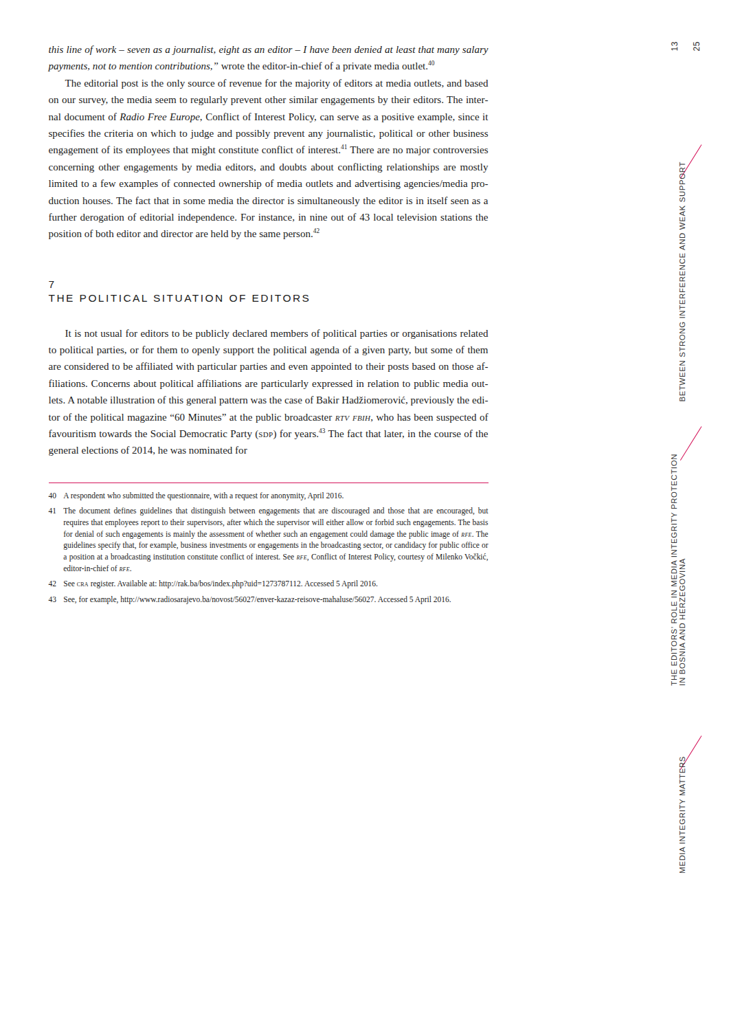25 13
BETWEEN STRONG INTERFERENCE AND WEAK SUPPORT
THE EDITORS’ ROLE IN MEDIA INTEGRITY PROTECTION
IN BOSNIA AND HERZEGOVINA
MEDIA INTEGRITY MATTERS
this line of work – seven as a journalist, eight as an editor – I have been denied at least that many salary payments, not to mention contributions,” wrote the editor-in-chief of a private media outlet.40
The editorial post is the only source of revenue for the majority of editors at media outlets, and based on our survey, the media seem to regularly prevent other similar engagements by their editors. The internal document of Radio Free Europe, Conflict of Interest Policy, can serve as a positive example, since it specifies the criteria on which to judge and possibly prevent any journalistic, political or other business engagement of its employees that might constitute conflict of interest.41 There are no major controversies concerning other engagements by media editors, and doubts about conflicting relationships are mostly limited to a few examples of connected ownership of media outlets and advertising agencies/media production houses. The fact that in some media the director is simultaneously the editor is in itself seen as a further derogation of editorial independence. For instance, in nine out of 43 local television stations the position of both editor and director are held by the same person.42
7
The political situation of editors
It is not usual for editors to be publicly declared members of political parties or organisations related to political parties, or for them to openly support the political agenda of a given party, but some of them are considered to be affiliated with particular parties and even appointed to their posts based on those affiliations. Concerns about political affiliations are particularly expressed in relation to public media outlets. A notable illustration of this general pattern was the case of Bakir Hadžiomerović, previously the editor of the political magazine “60 Minutes” at the public broadcaster rtv fbih, who has been suspected of favouritism towards the Social Democratic Party (sdp) for years.43 The fact that later, in the course of the general elections of 2014, he was nominated for
A respondent who submitted the questionnaire, with a request for anonymity, April 2016.
The document defines guidelines that distinguish between engagements that are discouraged and those that are encouraged, but requires that employees report to their supervisors, after which the supervisor will either allow or forbid such engagements. The basis for denial of such engagements is mainly the assessment of whether such an engagement could damage the public image of rfe. The guidelines specify that, for example, business investments or engagements in the broadcasting sector, or candidacy for public office or a position at a broadcasting institution constitute conflict of interest. See rfe, Conflict of Interest Policy, courtesy of Milenko Vočkić, editor-in-chief of rfe.
See cra register. Available at: http://rak.ba/bos/index.php?uid=1273787112. Accessed 5 April 2016.
See, for example, http://www.radiosarajevo.ba/novost/56027/enver-kazaz-reisove-mahaluse/56027. Accessed 5 April 2016.